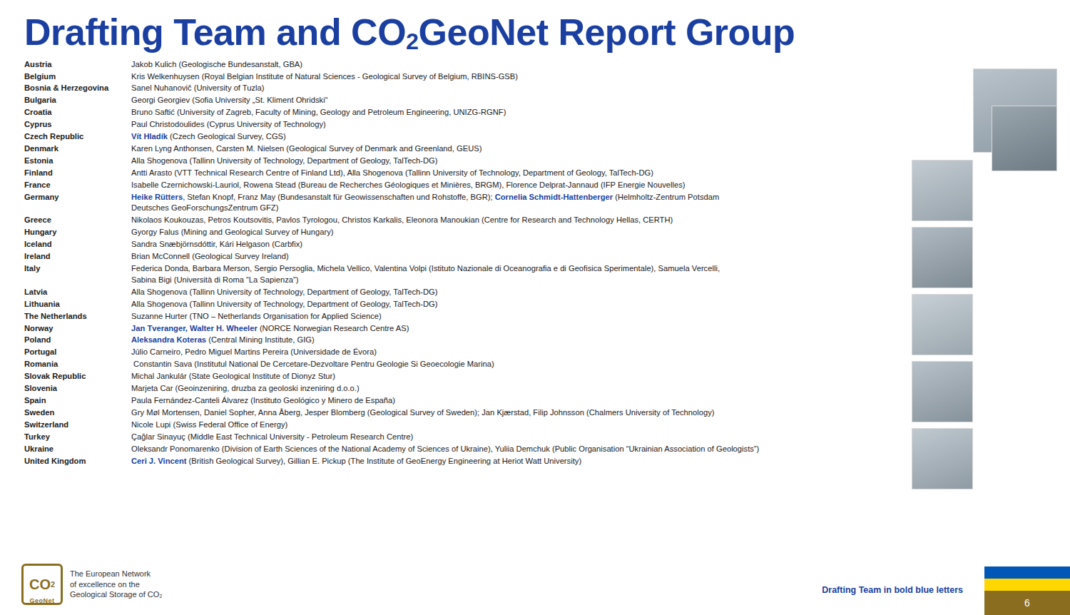Drafting Team and CO2GeoNet Report Group
| Austria | Jakob Kulich (Geologische Bundesanstalt, GBA) |
| Belgium | Kris Welkenhuysen (Royal Belgian Institute of Natural Sciences - Geological Survey of Belgium, RBINS-GSB) |
| Bosnia & Herzegovina | Sanel Nuhanovič (University of Tuzla) |
| Bulgaria | Georgi Georgiev (Sofia University „St. Kliment Ohridski“ |
| Croatia | Bruno Saftić (University of Zagreb, Faculty of Mining, Geology and Petroleum Engineering, UNIZG-RGNF) |
| Cyprus | Paul Christodoulides (Cyprus University of Technology) |
| Czech Republic | Vít Hladík (Czech Geological Survey, CGS) |
| Denmark | Karen Lyng Anthonsen, Carsten M. Nielsen (Geological Survey of Denmark and Greenland, GEUS) |
| Estonia | Alla Shogenova (Tallinn University of Technology, Department of Geology, TalTech-DG) |
| Finland | Antti Arasto (VTT Technical Research Centre of Finland Ltd), Alla Shogenova (Tallinn University of Technology, Department of Geology, TalTech-DG) |
| France | Isabelle Czernichowski-Lauriol, Rowena Stead (Bureau de Recherches Géologiques et Minières, BRGM), Florence Delprat-Jannaud (IFP Energie Nouvelles) |
| Germany | Heike Rütters , Stefan Knopf, Franz May (Bundesanstalt für Geowissenschaften und Rohstoffe, BGR); Cornelia Schmidt-Hattenberger (Helmholtz-Zentrum Potsdam Deutsches GeoForschungsZentrum GFZ) |
| Greece | Nikolaos Koukouzas, Petros Koutsovitis, Pavlos Tyrologou, Christos Karkalis, Eleonora Manoukian (Centre for Research and Technology Hellas, CERTH) |
| Hungary | Gyorgy Falus (Mining and Geological Survey of Hungary) |
| Iceland | Sandra Snæbjörnsdóttir, Kári Helgason (Carbfix) |
| Ireland | Brian McConnell (Geological Survey Ireland) |
| Italy | Federica Donda, Barbara Merson, Sergio Persoglia, Michela Vellico, Valentina Volpi (Istituto Nazionale di Oceanografia e di Geofisica Sperimentale), Samuela Vercelli, Sabina Bigi (Università di Roma “La Sapienza”) |
| Latvia | Alla Shogenova (Tallinn University of Technology, Department of Geology, TalTech-DG) |
| Lithuania | Alla Shogenova (Tallinn University of Technology, Department of Geology, TalTech-DG) |
| The Netherlands | Suzanne Hurter (TNO – Netherlands Organisation for Applied Science) |
| Norway | Jan Tveranger, Walter H. Wheeler (NORCE Norwegian Research Centre AS) |
| Poland | Aleksandra Koteras (Central Mining Institute, GIG) |
| Portugal | Júlio Carneiro, Pedro Miguel Martins Pereira (Universidade de Évora) |
| Romania | Constantin Sava (Institutul National De Cercetare-Dezvoltare Pentru Geologie Si Geoecologie Marina) |
| Slovak Republic | Michal Jankulár (State Geological Institute of Dionyz Stur) |
| Slovenia | Marjeta Car (Geoinzeniring, druzba za geoloski inzeniring d.o.o.) |
| Spain | Paula Fernández-Canteli Álvarez (Instituto Geológico y Minero de España) |
| Sweden | Gry Møl Mortensen, Daniel Sopher, Anna Åberg, Jesper Blomberg (Geological Survey of Sweden); Jan Kjærstad, Filip Johnsson (Chalmers University of Technology) |
| Switzerland | Nicole Lupi (Swiss Federal Office of Energy) |
| Turkey | Çağlar Sinayuç (Middle East Technical University - Petroleum Research Centre) |
| Ukraine | Oleksandr Ponomarenko (Division of Earth Sciences of the National Academy of Sciences of Ukraine), Yuliia Demchuk (Public Organisation “Ukrainian Association of Geologists”) |
| United Kingdom | Ceri J. Vincent (British Geological Survey), Gillian E. Pickup (The Institute of GeoEnergy Engineering at Heriot Watt University) |
CO2
GeoNet
The European Network
of excellence on the
Geological Storage of CO₂
Drafting Team in bold blue letters
6